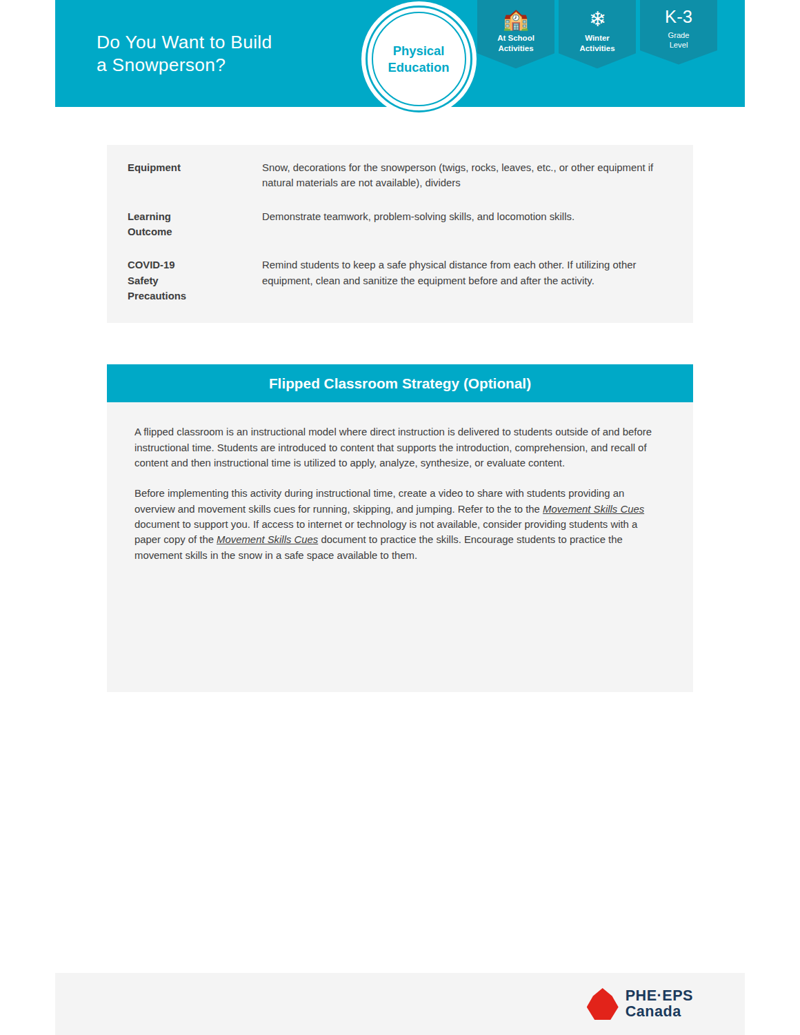Do You Want to Build
a Snowperson?
Physical
Education
🏫
At School
Activities
❄
Winter
Activities
K-3
Grade
Level
Equipment
Snow, decorations for the snowperson (twigs, rocks, leaves, etc., or other equipment if natural materials are not available), dividers
Learning
Outcome
Demonstrate teamwork, problem-solving skills, and locomotion skills.
COVID-19
Safety
Precautions
Remind students to keep a safe physical distance from each other. If utilizing other equipment, clean and sanitize the equipment before and after the activity.
Flipped Classroom Strategy (Optional)
A flipped classroom is an instructional model where direct instruction is delivered to students outside of and before instructional time. Students are introduced to content that supports the introduction, comprehension, and recall of content and then instructional time is utilized to apply, analyze, synthesize, or evaluate content.
Before implementing this activity during instructional time, create a video to share with students providing an overview and movement skills cues for running, skipping, and jumping. Refer to the to the Movement Skills Cues document to support you. If access to internet or technology is not available, consider providing students with a paper copy of the Movement Skills Cues document to practice the skills. Encourage students to practice the movement skills in the snow in a safe space available to them.
PHE·EPS
Canada